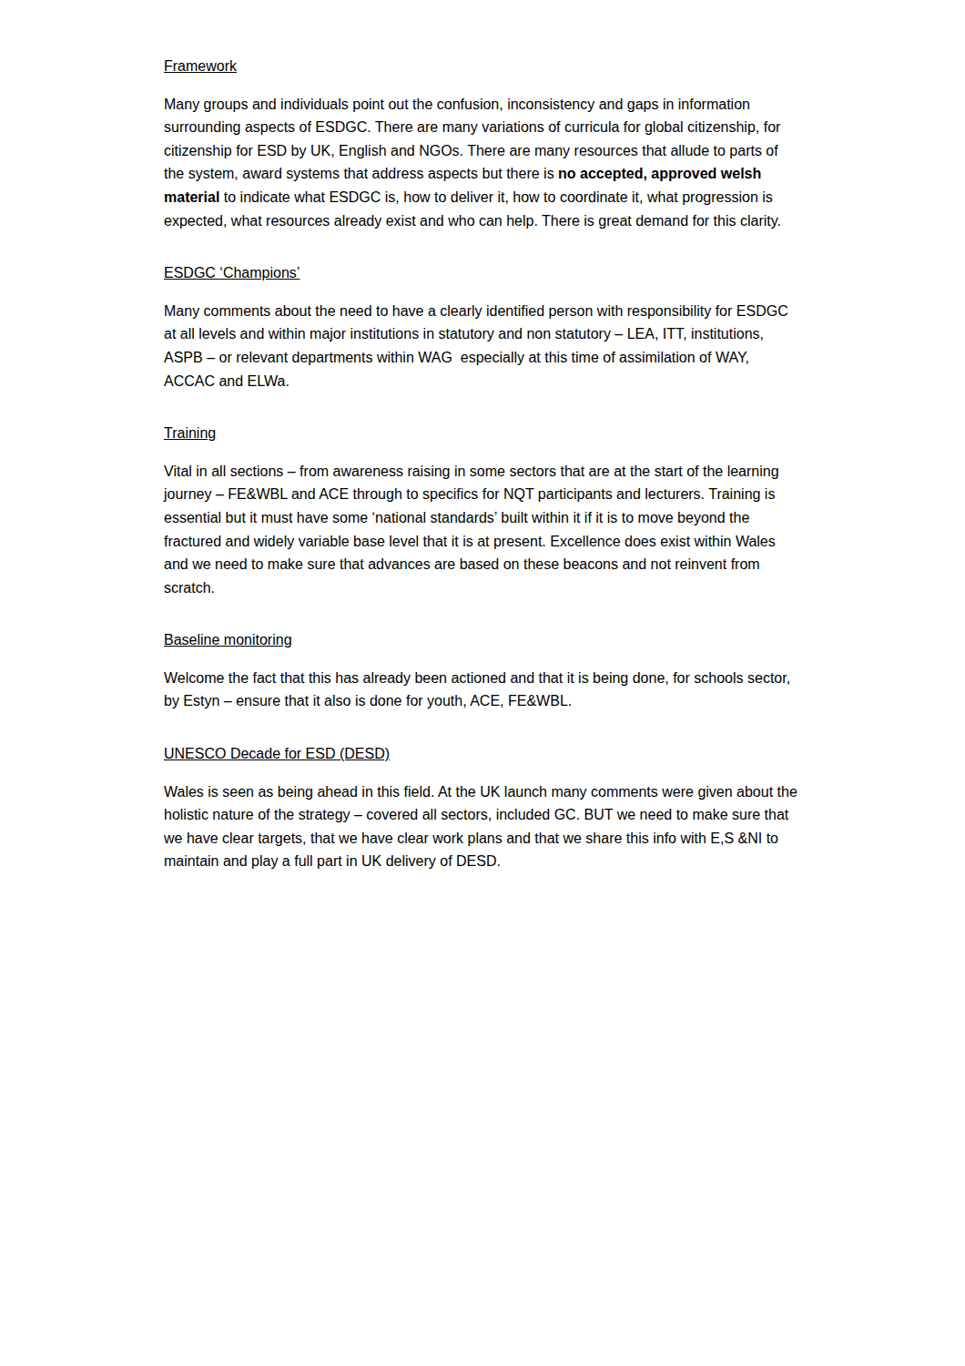Framework
Many groups and individuals point out the confusion, inconsistency and gaps in information surrounding aspects of ESDGC. There are many variations of curricula for global citizenship, for citizenship for ESD by UK, English and NGOs. There are many resources that allude to parts of the system, award systems that address aspects but there is no accepted, approved welsh material to indicate what ESDGC is, how to deliver it, how to coordinate it, what progression is expected, what resources already exist and who can help. There is great demand for this clarity.
ESDGC ‘Champions’
Many comments about the need to have a clearly identified person with responsibility for ESDGC at all levels and within major institutions in statutory and non statutory – LEA, ITT, institutions, ASPB – or relevant departments within WAG especially at this time of assimilation of WAY, ACCAC and ELWa.
Training
Vital in all sections – from awareness raising in some sectors that are at the start of the learning journey – FE&WBL and ACE through to specifics for NQT participants and lecturers. Training is essential but it must have some ‘national standards’ built within it if it is to move beyond the fractured and widely variable base level that it is at present. Excellence does exist within Wales and we need to make sure that advances are based on these beacons and not reinvent from scratch.
Baseline monitoring
Welcome the fact that this has already been actioned and that it is being done, for schools sector, by Estyn – ensure that it also is done for youth, ACE, FE&WBL.
UNESCO Decade for ESD (DESD)
Wales is seen as being ahead in this field. At the UK launch many comments were given about the holistic nature of the strategy – covered all sectors, included GC. BUT we need to make sure that we have clear targets, that we have clear work plans and that we share this info with E,S &NI to maintain and play a full part in UK delivery of DESD.